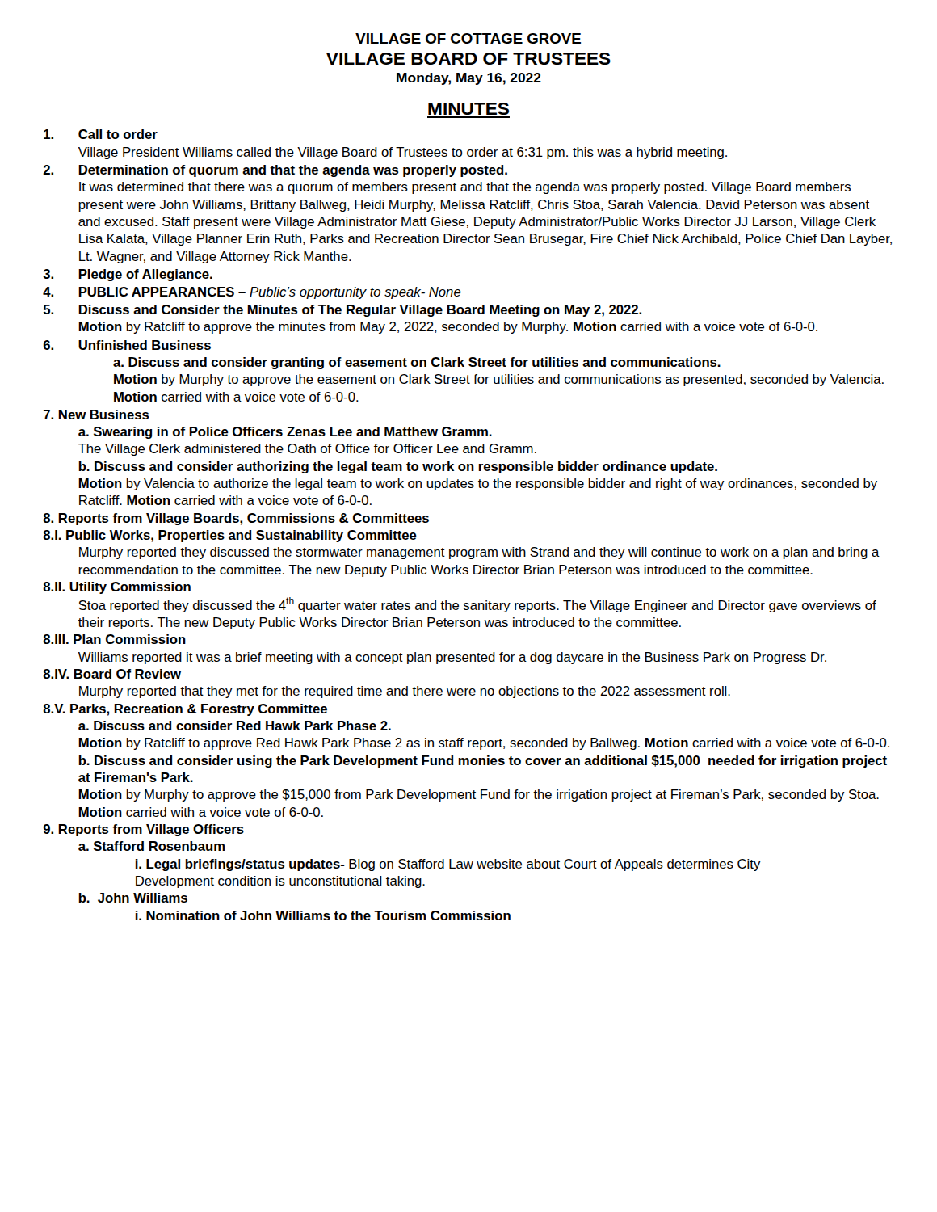VILLAGE OF COTTAGE GROVE
VILLAGE BOARD OF TRUSTEES
Monday, May 16, 2022
MINUTES
1. Call to order Village President Williams called the Village Board of Trustees to order at 6:31 pm. this was a hybrid meeting.
2. Determination of quorum and that the agenda was properly posted. It was determined that there was a quorum of members present and that the agenda was properly posted. Village Board members present were John Williams, Brittany Ballweg, Heidi Murphy, Melissa Ratcliff, Chris Stoa, Sarah Valencia. David Peterson was absent and excused. Staff present were Village Administrator Matt Giese, Deputy Administrator/Public Works Director JJ Larson, Village Clerk Lisa Kalata, Village Planner Erin Ruth, Parks and Recreation Director Sean Brusegar, Fire Chief Nick Archibald, Police Chief Dan Layber, Lt. Wagner, and Village Attorney Rick Manthe.
3. Pledge of Allegiance.
4. PUBLIC APPEARANCES – Public’s opportunity to speak- None
5. Discuss and Consider the Minutes of The Regular Village Board Meeting on May 2, 2022. Motion by Ratcliff to approve the minutes from May 2, 2022, seconded by Murphy. Motion carried with a voice vote of 6-0-0.
6. Unfinished Business
a. Discuss and consider granting of easement on Clark Street for utilities and communications.
Motion by Murphy to approve the easement on Clark Street for utilities and communications as presented, seconded by Valencia. Motion carried with a voice vote of 6-0-0.
7. New Business
a. Swearing in of Police Officers Zenas Lee and Matthew Gramm.
The Village Clerk administered the Oath of Office for Officer Lee and Gramm.
b. Discuss and consider authorizing the legal team to work on responsible bidder ordinance update.
Motion by Valencia to authorize the legal team to work on updates to the responsible bidder and right of way ordinances, seconded by Ratcliff. Motion carried with a voice vote of 6-0-0.
8. Reports from Village Boards, Commissions & Committees
8.I. Public Works, Properties and Sustainability Committee
Murphy reported they discussed the stormwater management program with Strand and they will continue to work on a plan and bring a recommendation to the committee. The new Deputy Public Works Director Brian Peterson was introduced to the committee.
8.II. Utility Commission
Stoa reported they discussed the 4th quarter water rates and the sanitary reports. The Village Engineer and Director gave overviews of their reports. The new Deputy Public Works Director Brian Peterson was introduced to the committee.
8.III. Plan Commission
Williams reported it was a brief meeting with a concept plan presented for a dog daycare in the Business Park on Progress Dr.
8.IV. Board Of Review
Murphy reported that they met for the required time and there were no objections to the 2022 assessment roll.
8.V. Parks, Recreation & Forestry Committee
a. Discuss and consider Red Hawk Park Phase 2.
Motion by Ratcliff to approve Red Hawk Park Phase 2 as in staff report, seconded by Ballweg. Motion carried with a voice vote of 6-0-0.
b. Discuss and consider using the Park Development Fund monies to cover an additional $15,000 needed for irrigation project at Fireman's Park.
Motion by Murphy to approve the $15,000 from Park Development Fund for the irrigation project at Fireman’s Park, seconded by Stoa. Motion carried with a voice vote of 6-0-0.
9. Reports from Village Officers
a. Stafford Rosenbaum
i. Legal briefings/status updates- Blog on Stafford Law website about Court of Appeals determines City
Development condition is unconstitutional taking.
b. John Williams
i. Nomination of John Williams to the Tourism Commission